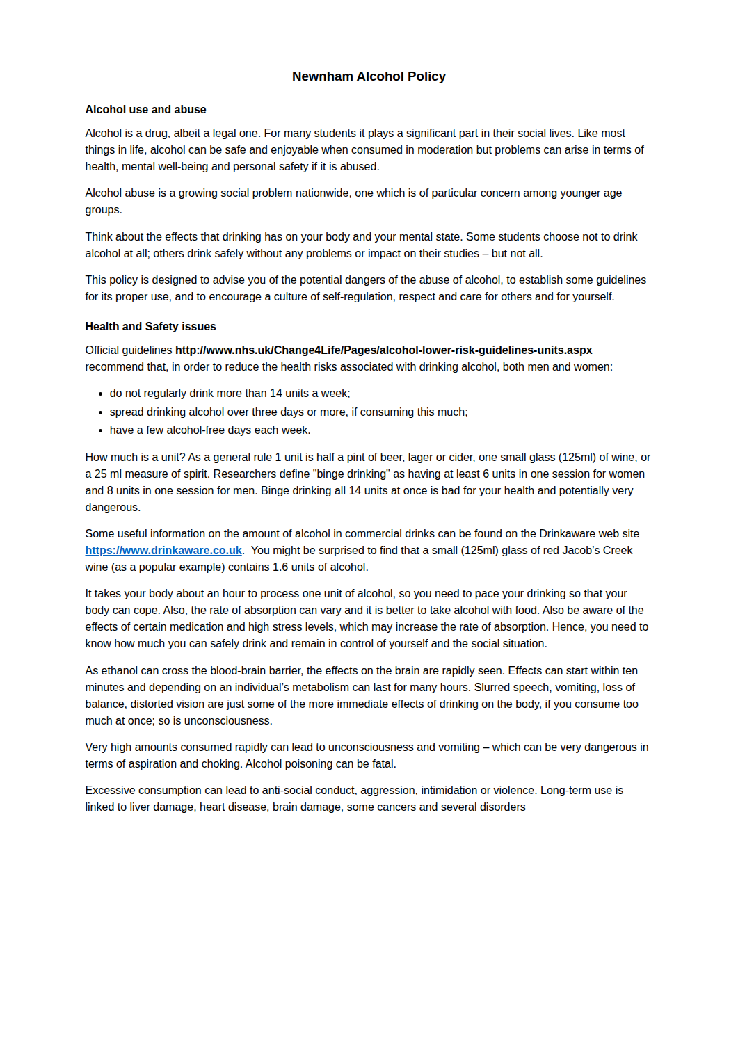Newnham Alcohol Policy
Alcohol use and abuse
Alcohol is a drug, albeit a legal one. For many students it plays a significant part in their social lives. Like most things in life, alcohol can be safe and enjoyable when consumed in moderation but problems can arise in terms of health, mental well-being and personal safety if it is abused.
Alcohol abuse is a growing social problem nationwide, one which is of particular concern among younger age groups.
Think about the effects that drinking has on your body and your mental state. Some students choose not to drink alcohol at all; others drink safely without any problems or impact on their studies – but not all.
This policy is designed to advise you of the potential dangers of the abuse of alcohol, to establish some guidelines for its proper use, and to encourage a culture of self-regulation, respect and care for others and for yourself.
Health and Safety issues
Official guidelines http://www.nhs.uk/Change4Life/Pages/alcohol-lower-risk-guidelines-units.aspx recommend that, in order to reduce the health risks associated with drinking alcohol, both men and women:
do not regularly drink more than 14 units a week;
spread drinking alcohol over three days or more, if consuming this much;
have a few alcohol-free days each week.
How much is a unit? As a general rule 1 unit is half a pint of beer, lager or cider, one small glass (125ml) of wine, or a 25 ml measure of spirit. Researchers define "binge drinking" as having at least 6 units in one session for women and 8 units in one session for men. Binge drinking all 14 units at once is bad for your health and potentially very dangerous.
Some useful information on the amount of alcohol in commercial drinks can be found on the Drinkaware web site https://www.drinkaware.co.uk. You might be surprised to find that a small (125ml) glass of red Jacob’s Creek wine (as a popular example) contains 1.6 units of alcohol.
It takes your body about an hour to process one unit of alcohol, so you need to pace your drinking so that your body can cope. Also, the rate of absorption can vary and it is better to take alcohol with food. Also be aware of the effects of certain medication and high stress levels, which may increase the rate of absorption. Hence, you need to know how much you can safely drink and remain in control of yourself and the social situation.
As ethanol can cross the blood-brain barrier, the effects on the brain are rapidly seen. Effects can start within ten minutes and depending on an individual’s metabolism can last for many hours. Slurred speech, vomiting, loss of balance, distorted vision are just some of the more immediate effects of drinking on the body, if you consume too much at once; so is unconsciousness.
Very high amounts consumed rapidly can lead to unconsciousness and vomiting – which can be very dangerous in terms of aspiration and choking. Alcohol poisoning can be fatal.
Excessive consumption can lead to anti-social conduct, aggression, intimidation or violence. Long-term use is linked to liver damage, heart disease, brain damage, some cancers and several disorders